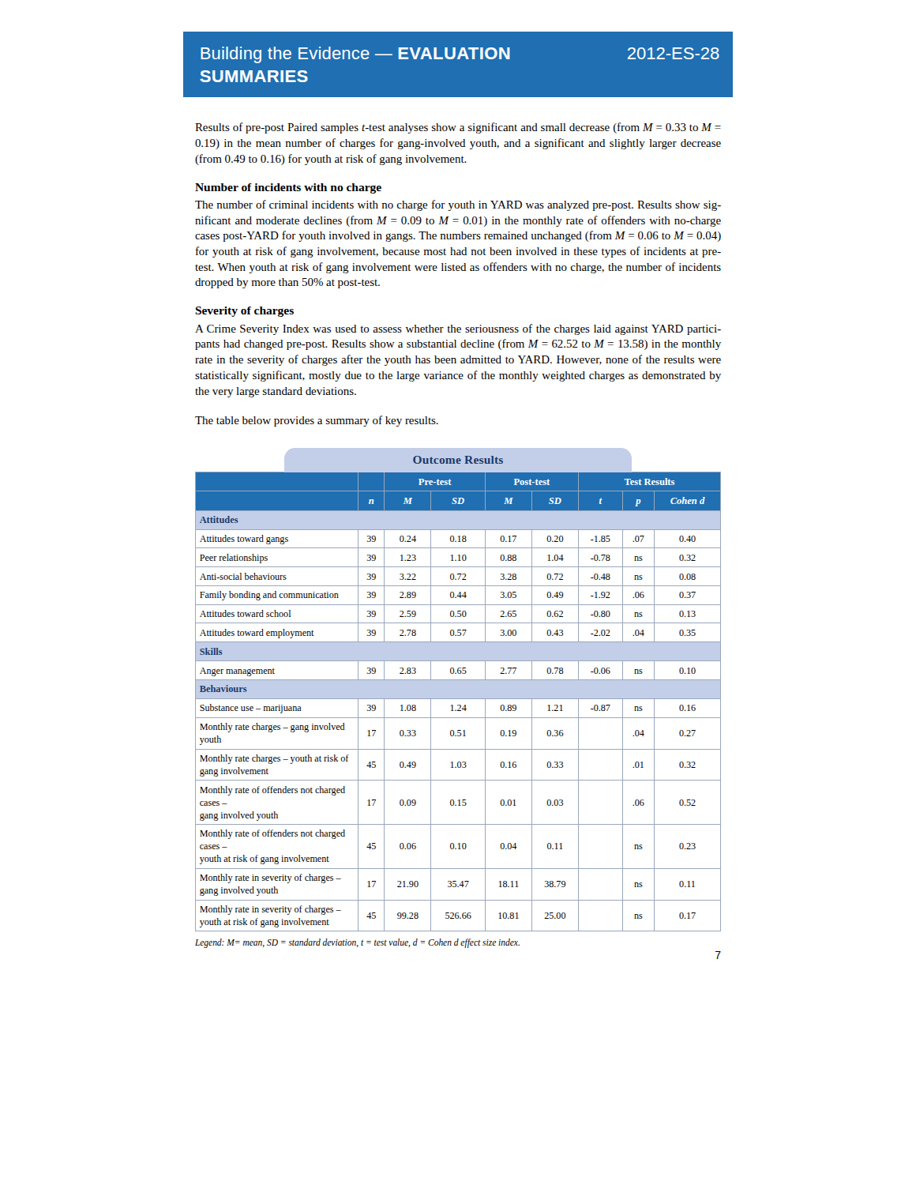Building the Evidence — EVALUATION SUMMARIES
2012-ES-28
Results of pre-post Paired samples t-test analyses show a significant and small decrease (from M = 0.33 to M = 0.19) in the mean number of charges for gang-involved youth, and a significant and slightly larger decrease (from 0.49 to 0.16) for youth at risk of gang involvement.
Number of incidents with no charge
The number of criminal incidents with no charge for youth in YARD was analyzed pre-post. Results show significant and moderate declines (from M = 0.09 to M = 0.01) in the monthly rate of offenders with no-charge cases post-YARD for youth involved in gangs. The numbers remained unchanged (from M = 0.06 to M = 0.04) for youth at risk of gang involvement, because most had not been involved in these types of incidents at pre-test. When youth at risk of gang involvement were listed as offenders with no charge, the number of incidents dropped by more than 50% at post-test.
Severity of charges
A Crime Severity Index was used to assess whether the seriousness of the charges laid against YARD participants had changed pre-post. Results show a substantial decline (from M = 62.52 to M = 13.58) in the monthly rate in the severity of charges after the youth has been admitted to YARD. However, none of the results were statistically significant, mostly due to the large variance of the monthly weighted charges as demonstrated by the very large standard deviations.
The table below provides a summary of key results.
Outcome Results
| | | Pre-test | Post-test | Test Results |
| --- | --- | --- | --- | --- |
| | n | M | SD | M | SD | t | p | Cohen d |
| Attitudes |
| Attitudes toward gangs | 39 | 0.24 | 0.18 | 0.17 | 0.20 | -1.85 | .07 | 0.40 |
| Peer relationships | 39 | 1.23 | 1.10 | 0.88 | 1.04 | -0.78 | ns | 0.32 |
| Anti-social behaviours | 39 | 3.22 | 0.72 | 3.28 | 0.72 | -0.48 | ns | 0.08 |
| Family bonding and communication | 39 | 2.89 | 0.44 | 3.05 | 0.49 | -1.92 | .06 | 0.37 |
| Attitudes toward school | 39 | 2.59 | 0.50 | 2.65 | 0.62 | -0.80 | ns | 0.13 |
| Attitudes toward employment | 39 | 2.78 | 0.57 | 3.00 | 0.43 | -2.02 | .04 | 0.35 |
| Skills |
| Anger management | 39 | 2.83 | 0.65 | 2.77 | 0.78 | -0.06 | ns | 0.10 |
| Behaviours |
| Substance use – marijuana | 39 | 1.08 | 1.24 | 0.89 | 1.21 | -0.87 | ns | 0.16 |
| Monthly rate charges – gang involved youth | 17 | 0.33 | 0.51 | 0.19 | 0.36 | | .04 | 0.27 |
| Monthly rate charges – youth at risk of gang involvement | 45 | 0.49 | 1.03 | 0.16 | 0.33 | | .01 | 0.32 |
| Monthly rate of offenders not charged cases – gang involved youth | 17 | 0.09 | 0.15 | 0.01 | 0.03 | | .06 | 0.52 |
| Monthly rate of offenders not charged cases – youth at risk of gang involvement | 45 | 0.06 | 0.10 | 0.04 | 0.11 | | ns | 0.23 |
| Monthly rate in severity of charges – gang involved youth | 17 | 21.90 | 35.47 | 18.11 | 38.79 | | ns | 0.11 |
| Monthly rate in severity of charges – youth at risk of gang involvement | 45 | 99.28 | 526.66 | 10.81 | 25.00 | | ns | 0.17 |
Legend: M= mean, SD = standard deviation, t = test value, d = Cohen d effect size index.
7